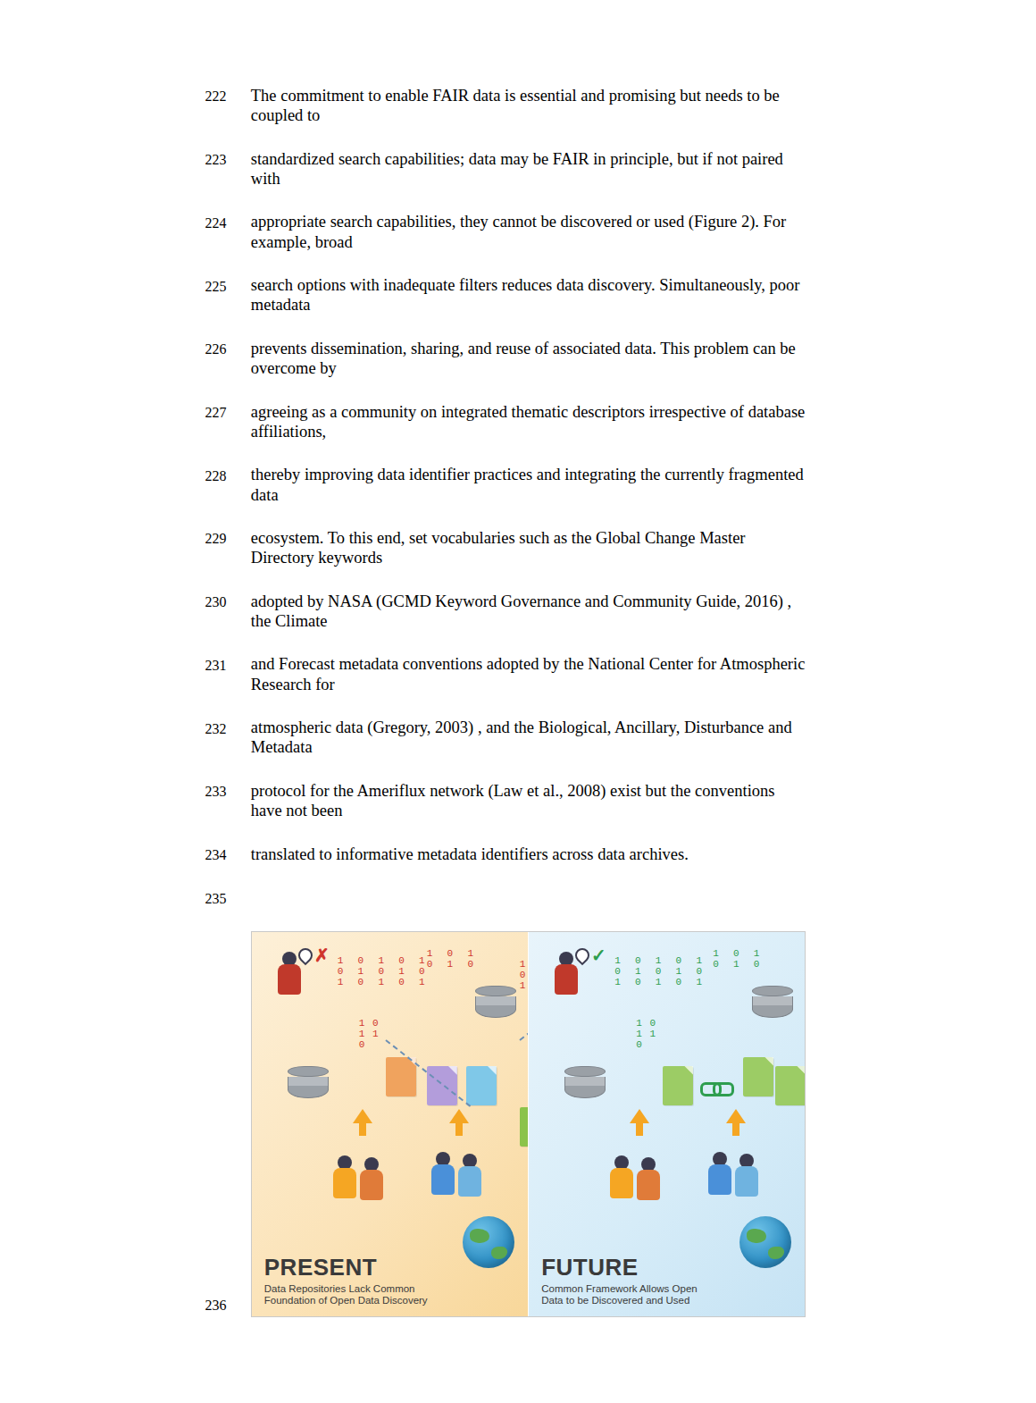222
The commitment to enable FAIR data is essential and promising but needs to be coupled to
223
standardized search capabilities; data may be FAIR in principle, but if not paired with
224
appropriate search capabilities, they cannot be discovered or used (Figure 2). For example, broad
225
search options with inadequate filters reduces data discovery. Simultaneously, poor metadata
226
prevents dissemination, sharing, and reuse of associated data. This problem can be overcome by
227
agreeing as a community on integrated thematic descriptors irrespective of database affiliations,
228
thereby improving data identifier practices and integrating the currently fragmented data
229
ecosystem. To this end, set vocabularies such as the Global Change Master Directory keywords
230
adopted by NASA (GCMD Keyword Governance and Community Guide, 2016) , the Climate
231
and Forecast metadata conventions adopted by the National Center for Atmospheric Research for
232
atmospheric data (Gregory, 2003) , and the Biological, Ancillary, Disturbance and Metadata
233
protocol for the Ameriflux network (Law et al., 2008) exist but the conventions have not been
234
translated to informative metadata identifiers across data archives.
235
236
✗
1 0 1 0 1
0 1 0 1 0
1 0 1 0 1
1 0 1
0 1 0
1
0 1
1 0
1 0
1 1
0
PRESENT
Data Repositories Lack Common
Foundation of Open Data Discovery
✓
1 0 1 0 1
0 1 0 1 0
1 0 1 0 1
1 0 1
0 1 0
1 0 1
0 1 0
1 0
1 1
0
FUTURE
Common Framework Allows Open
Data to be Discovered and Used